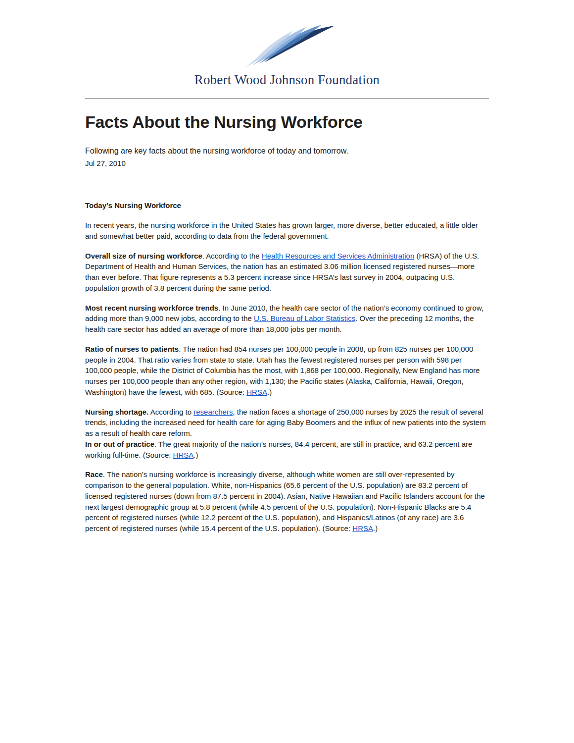Robert Wood Johnson Foundation
Facts About the Nursing Workforce
Following are key facts about the nursing workforce of today and tomorrow.
Jul 27, 2010
Today’s Nursing Workforce
In recent years, the nursing workforce in the United States has grown larger, more diverse, better educated, a little older and somewhat better paid, according to data from the federal government.
Overall size of nursing workforce. According to the Health Resources and Services Administration (HRSA) of the U.S. Department of Health and Human Services, the nation has an estimated 3.06 million licensed registered nurses—more than ever before. That figure represents a 5.3 percent increase since HRSA’s last survey in 2004, outpacing U.S. population growth of 3.8 percent during the same period.
Most recent nursing workforce trends. In June 2010, the health care sector of the nation’s economy continued to grow, adding more than 9,000 new jobs, according to the U.S. Bureau of Labor Statistics. Over the preceding 12 months, the health care sector has added an average of more than 18,000 jobs per month.
Ratio of nurses to patients. The nation had 854 nurses per 100,000 people in 2008, up from 825 nurses per 100,000 people in 2004. That ratio varies from state to state. Utah has the fewest registered nurses per person with 598 per 100,000 people, while the District of Columbia has the most, with 1,868 per 100,000. Regionally, New England has more nurses per 100,000 people than any other region, with 1,130; the Pacific states (Alaska, California, Hawaii, Oregon, Washington) have the fewest, with 685. (Source: HRSA.)
Nursing shortage. According to researchers, the nation faces a shortage of 250,000 nurses by 2025 the result of several trends, including the increased need for health care for aging Baby Boomers and the influx of new patients into the system as a result of health care reform.
In or out of practice. The great majority of the nation’s nurses, 84.4 percent, are still in practice, and 63.2 percent are working full-time. (Source: HRSA.)
Race. The nation’s nursing workforce is increasingly diverse, although white women are still over-represented by comparison to the general population. White, non-Hispanics (65.6 percent of the U.S. population) are 83.2 percent of licensed registered nurses (down from 87.5 percent in 2004). Asian, Native Hawaiian and Pacific Islanders account for the next largest demographic group at 5.8 percent (while 4.5 percent of the U.S. population). Non-Hispanic Blacks are 5.4 percent of registered nurses (while 12.2 percent of the U.S. population), and Hispanics/Latinos (of any race) are 3.6 percent of registered nurses (while 15.4 percent of the U.S. population). (Source: HRSA.)